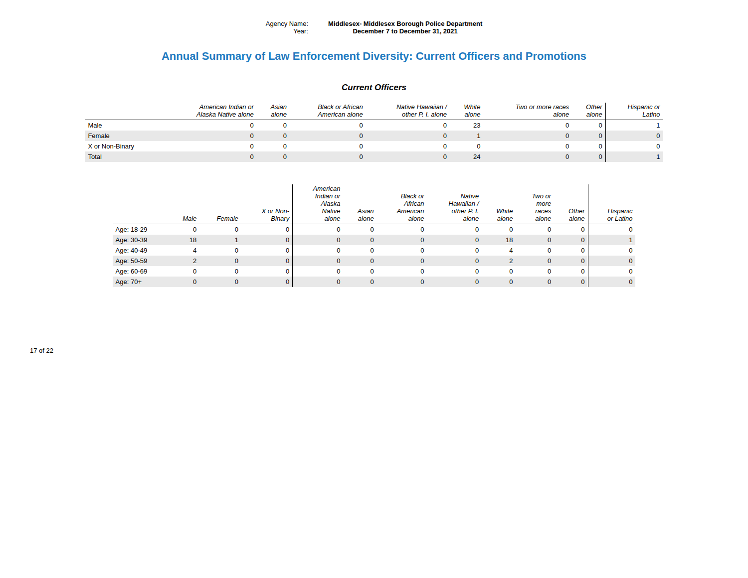Agency Name:
Middlesex- Middlesex Borough Police Department
Year:
December 7 to December 31, 2021
Annual Summary of Law Enforcement Diversity: Current Officers and Promotions
Current Officers
| | American Indian or Alaska Native alone | Asian alone | Black or African American alone | Native Hawaiian / other P. I. alone | White alone | Two or more races alone | Other alone | Hispanic or Latino |
| --- | --- | --- | --- | --- | --- | --- | --- | --- |
| Male | 0 | 0 | 0 | 0 | 23 | 0 | 0 | 1 |
| Female | 0 | 0 | 0 | 0 | 1 | 0 | 0 | 0 |
| X or Non-Binary | 0 | 0 | 0 | 0 | 0 | 0 | 0 | 0 |
| Total | 0 | 0 | 0 | 0 | 24 | 0 | 0 | 1 |
| | Male | Female | X or Non- Binary | American Indian or Alaska Native alone | Asian alone | Black or African American alone | Native Hawaiian / other P. I. alone | White alone | Two or more races alone | Other alone | Hispanic or Latino |
| --- | --- | --- | --- | --- | --- | --- | --- | --- | --- | --- | --- |
| Age: 18-29 | 0 | 0 | 0 | 0 | 0 | 0 | 0 | 0 | 0 | 0 | 0 |
| Age: 30-39 | 18 | 1 | 0 | 0 | 0 | 0 | 0 | 18 | 0 | 0 | 1 |
| Age: 40-49 | 4 | 0 | 0 | 0 | 0 | 0 | 0 | 4 | 0 | 0 | 0 |
| Age: 50-59 | 2 | 0 | 0 | 0 | 0 | 0 | 0 | 2 | 0 | 0 | 0 |
| Age: 60-69 | 0 | 0 | 0 | 0 | 0 | 0 | 0 | 0 | 0 | 0 | 0 |
| Age: 70+ | 0 | 0 | 0 | 0 | 0 | 0 | 0 | 0 | 0 | 0 | 0 |
17 of 22